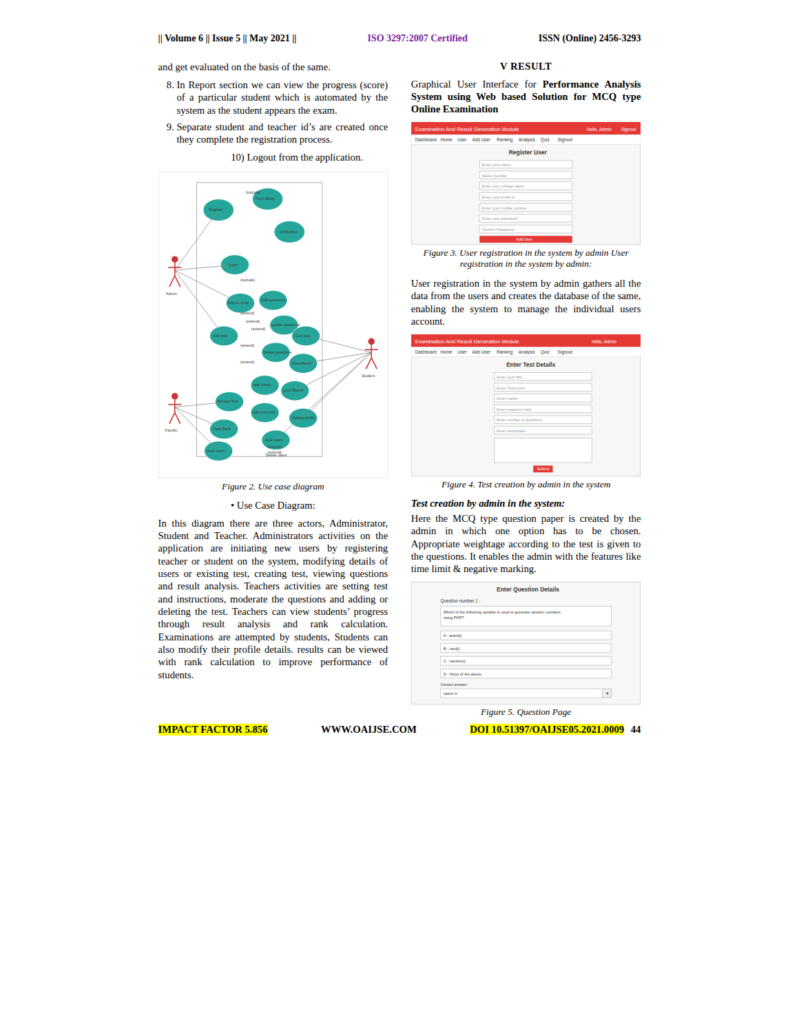|| Volume 6 || Issue 5 || May 2021 || ISO 3297:2007 Certified ISSN (Online) 2456-3293
and get evaluated on the basis of the same.
In Report section we can view the progress (score) of a particular student which is automated by the system as the student appears the exam.
Separate student and teacher id’s are created once they complete the registration process.
10) Logout from the application.
Figure 2. Use case diagram
• Use Case Diagram:
In this diagram there are three actors, Administrator, Student and Teacher. Administrators activities on the application are initiating new users by registering teacher or student on the system, modifying details of users or existing test, creating test, viewing questions and result analysis. Teachers activities are setting test and instructions, moderate the questions and adding or deleting the test. Teachers can view students’ progress through result analysis and rank calculation. Examinations are attempted by students, Students can also modify their profile details. results can be viewed with rank calculation to improve performance of students.
V RESULT
Graphical User Interface for Performance Analysis System using Web based Solution for MCQ type Online Examination
Figure 3. User registration in the system by admin User registration in the system by admin:
User registration in the system by admin gathers all the data from the users and creates the database of the same, enabling the system to manage the individual users account.
Figure 4. Test creation by admin in the system
Test creation by admin in the system:
Here the MCQ type question paper is created by the admin in which one option has to be chosen. Appropriate weightage according to the test is given to the questions. It enables the admin with the features like time limit & negative marking.
Figure 5. Question Page
IMPACT FACTOR 5.856 WWW.OAIJSE.COM DOI 10.51397/OAIJSE05.2021.000944